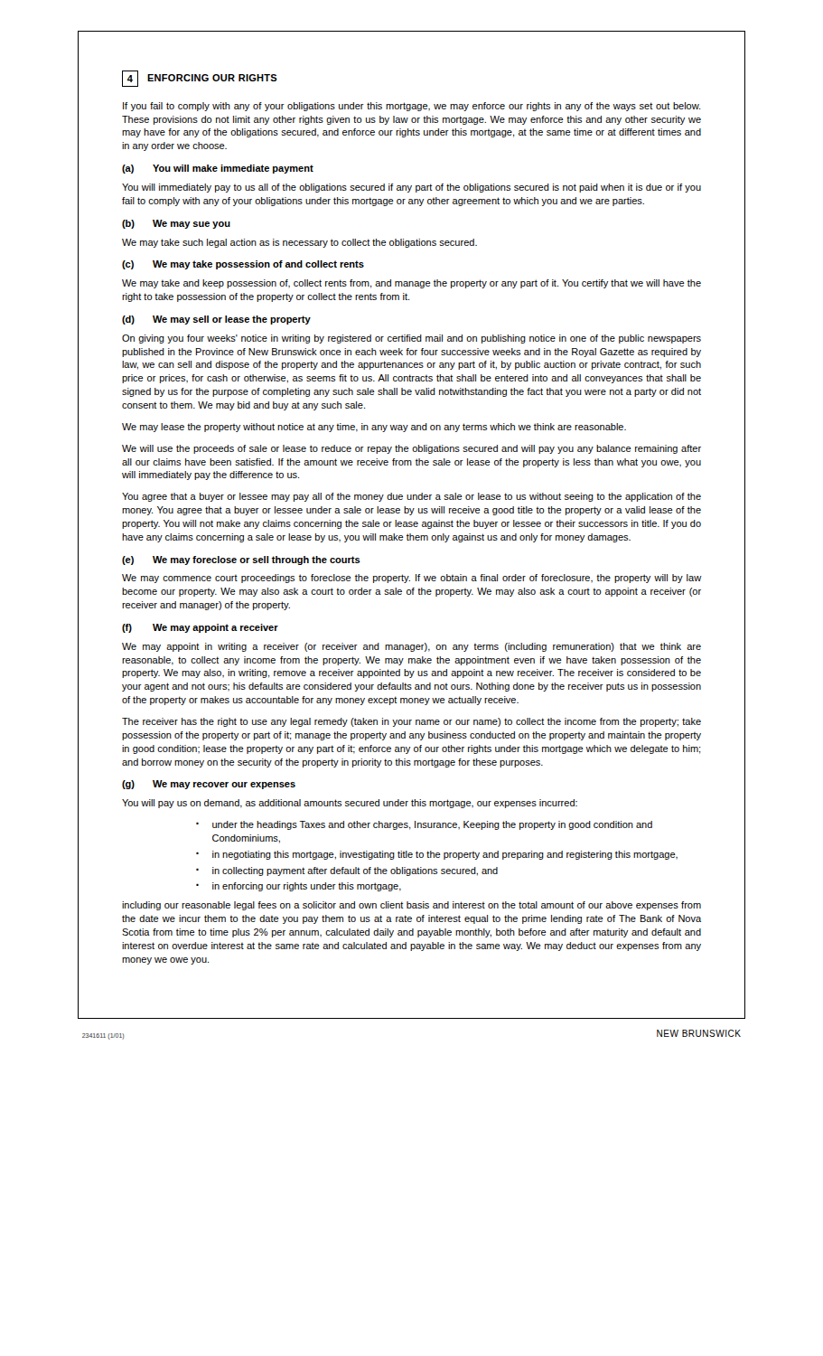4
ENFORCING OUR RIGHTS
If you fail to comply with any of your obligations under this mortgage, we may enforce our rights in any of the ways set out below. These provisions do not limit any other rights given to us by law or this mortgage. We may enforce this and any other security we may have for any of the obligations secured, and enforce our rights under this mortgage, at the same time or at different times and in any order we choose.
(a) You will make immediate payment
You will immediately pay to us all of the obligations secured if any part of the obligations secured is not paid when it is due or if you fail to comply with any of your obligations under this mortgage or any other agreement to which you and we are parties.
(b) We may sue you
We may take such legal action as is necessary to collect the obligations secured.
(c) We may take possession of and collect rents
We may take and keep possession of, collect rents from, and manage the property or any part of it. You certify that we will have the right to take possession of the property or collect the rents from it.
(d) We may sell or lease the property
On giving you four weeks' notice in writing by registered or certified mail and on publishing notice in one of the public newspapers published in the Province of New Brunswick once in each week for four successive weeks and in the Royal Gazette as required by law, we can sell and dispose of the property and the appurtenances or any part of it, by public auction or private contract, for such price or prices, for cash or otherwise, as seems fit to us. All contracts that shall be entered into and all conveyances that shall be signed by us for the purpose of completing any such sale shall be valid notwithstanding the fact that you were not a party or did not consent to them. We may bid and buy at any such sale.
We may lease the property without notice at any time, in any way and on any terms which we think are reasonable.
We will use the proceeds of sale or lease to reduce or repay the obligations secured and will pay you any balance remaining after all our claims have been satisfied. If the amount we receive from the sale or lease of the property is less than what you owe, you will immediately pay the difference to us.
You agree that a buyer or lessee may pay all of the money due under a sale or lease to us without seeing to the application of the money. You agree that a buyer or lessee under a sale or lease by us will receive a good title to the property or a valid lease of the property. You will not make any claims concerning the sale or lease against the buyer or lessee or their successors in title. If you do have any claims concerning a sale or lease by us, you will make them only against us and only for money damages.
(e) We may foreclose or sell through the courts
We may commence court proceedings to foreclose the property. If we obtain a final order of foreclosure, the property will by law become our property. We may also ask a court to order a sale of the property. We may also ask a court to appoint a receiver (or receiver and manager) of the property.
(f) We may appoint a receiver
We may appoint in writing a receiver (or receiver and manager), on any terms (including remuneration) that we think are reasonable, to collect any income from the property. We may make the appointment even if we have taken possession of the property. We may also, in writing, remove a receiver appointed by us and appoint a new receiver. The receiver is considered to be your agent and not ours; his defaults are considered your defaults and not ours. Nothing done by the receiver puts us in possession of the property or makes us accountable for any money except money we actually receive.
The receiver has the right to use any legal remedy (taken in your name or our name) to collect the income from the property; take possession of the property or part of it; manage the property and any business conducted on the property and maintain the property in good condition; lease the property or any part of it; enforce any of our other rights under this mortgage which we delegate to him; and borrow money on the security of the property in priority to this mortgage for these purposes.
(g) We may recover our expenses
You will pay us on demand, as additional amounts secured under this mortgage, our expenses incurred:
under the headings Taxes and other charges, Insurance, Keeping the property in good condition and Condominiums,
in negotiating this mortgage, investigating title to the property and preparing and registering this mortgage,
in collecting payment after default of the obligations secured, and
in enforcing our rights under this mortgage,
including our reasonable legal fees on a solicitor and own client basis and interest on the total amount of our above expenses from the date we incur them to the date you pay them to us at a rate of interest equal to the prime lending rate of The Bank of Nova Scotia from time to time plus 2% per annum, calculated daily and payable monthly, both before and after maturity and default and interest on overdue interest at the same rate and calculated and payable in the same way. We may deduct our expenses from any money we owe you.
2341611 (1/01)
NEW BRUNSWICK